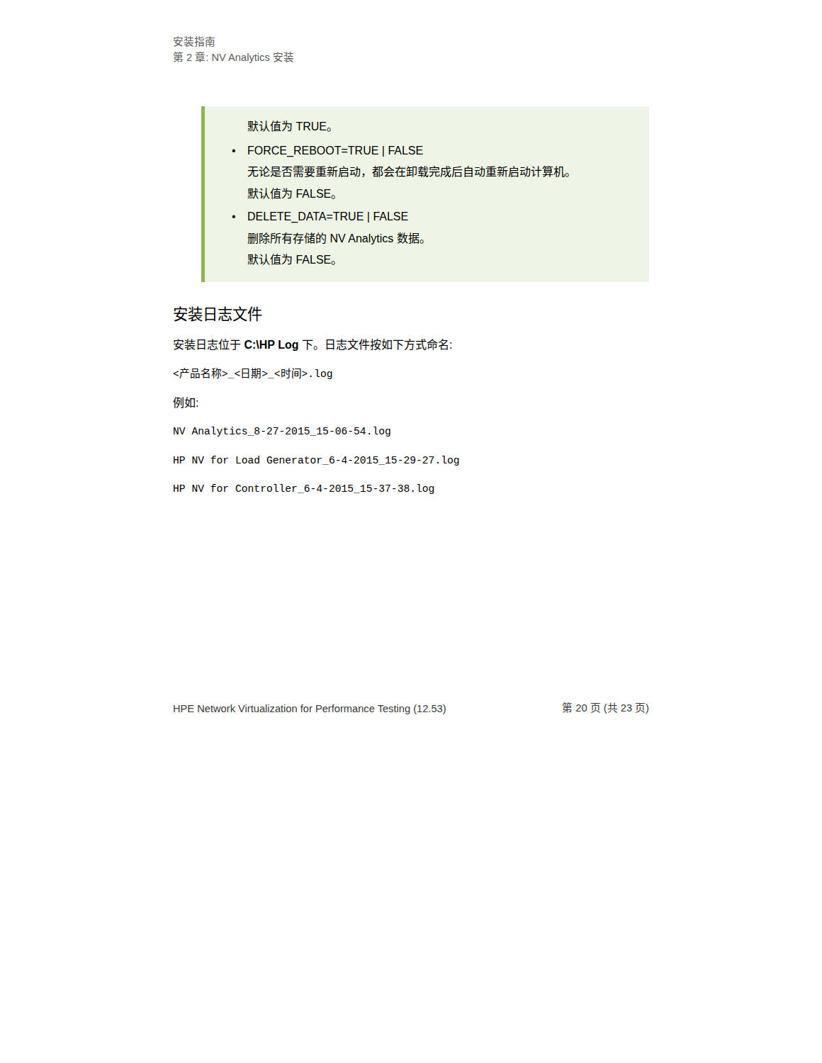安装指南
第 2 章: NV Analytics 安装
默认值为 TRUE。
FORCE_REBOOT=TRUE | FALSE 无论是否需要重新启动，都会在卸载完成后自动重新启动计算机。 默认值为 FALSE。
DELETE_DATA=TRUE | FALSE 删除所有存储的 NV Analytics 数据。 默认值为 FALSE。
安装日志文件
安装日志位于 C:\HP Log 下。日志文件按如下方式命名:
<产品名称>_<日期>_<时间>.log
例如:
NV Analytics_8-27-2015_15-06-54.log
HP NV for Load Generator_6-4-2015_15-29-27.log
HP NV for Controller_6-4-2015_15-37-38.log
HPE Network Virtualization for Performance Testing (12.53)
第 20 页 (共 23 页)